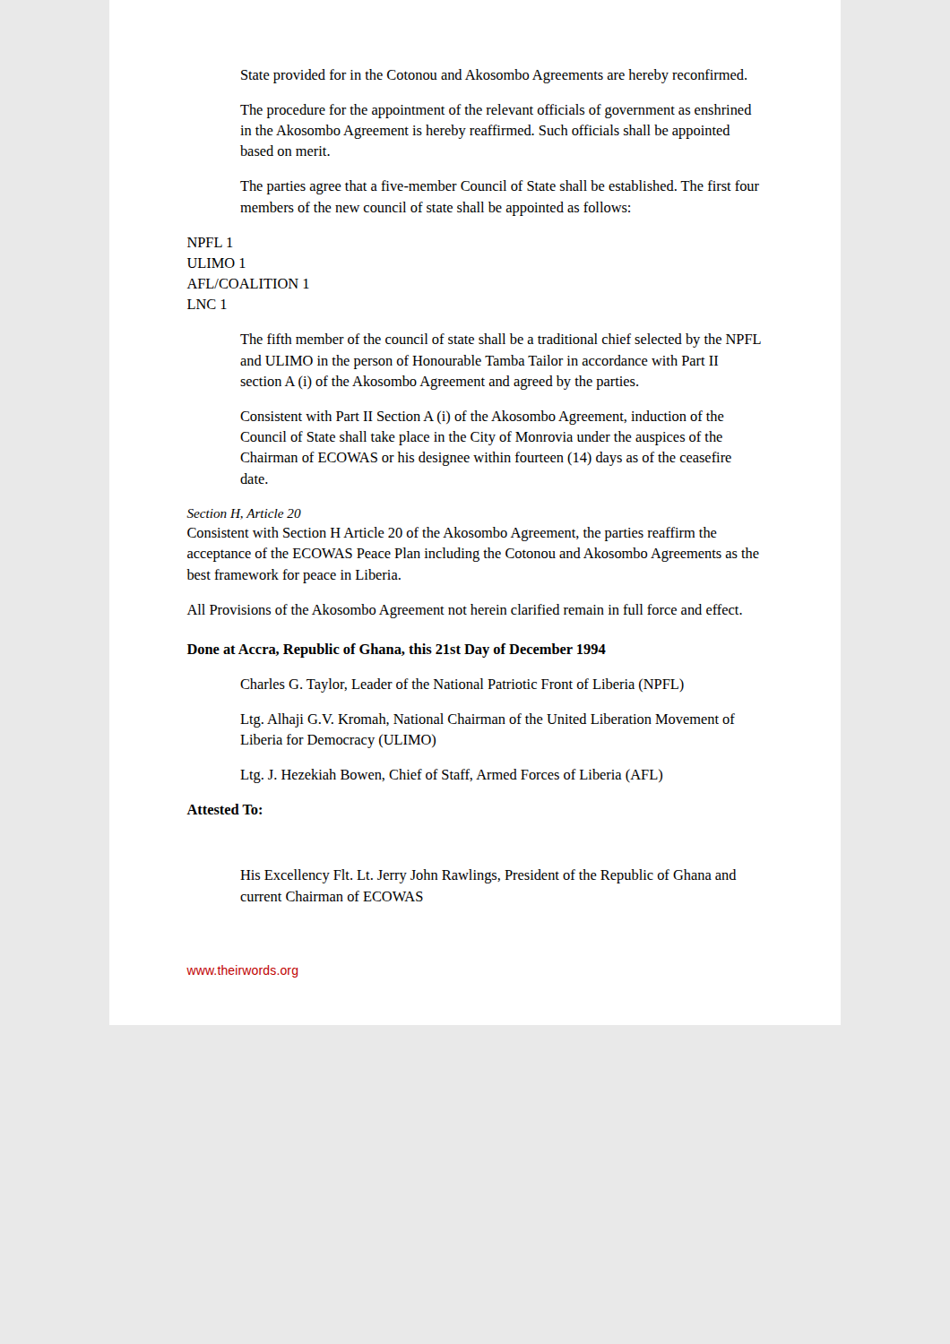State provided for in the Cotonou and Akosombo Agreements are hereby reconfirmed.
The procedure for the appointment of the relevant officials of government as enshrined in the Akosombo Agreement is hereby reaffirmed. Such officials shall be appointed based on merit.
The parties agree that a five-member Council of State shall be established. The first four members of the new council of state shall be appointed as follows:
NPFL 1
ULIMO 1
AFL/COALITION 1
LNC 1
The fifth member of the council of state shall be a traditional chief selected by the NPFL and ULIMO in the person of Honourable Tamba Tailor in accordance with Part II section A (i) of the Akosombo Agreement and agreed by the parties.
Consistent with Part II Section A (i) of the Akosombo Agreement, induction of the Council of State shall take place in the City of Monrovia under the auspices of the Chairman of ECOWAS or his designee within fourteen (14) days as of the ceasefire date.
Section H, Article 20
Consistent with Section H Article 20 of the Akosombo Agreement, the parties reaffirm the acceptance of the ECOWAS Peace Plan including the Cotonou and Akosombo Agreements as the best framework for peace in Liberia.
All Provisions of the Akosombo Agreement not herein clarified remain in full force and effect.
Done at Accra, Republic of Ghana, this 21st Day of December 1994
Charles G. Taylor, Leader of the National Patriotic Front of Liberia (NPFL)
Ltg. Alhaji G.V. Kromah, National Chairman of the United Liberation Movement of Liberia for Democracy (ULIMO)
Ltg. J. Hezekiah Bowen, Chief of Staff, Armed Forces of Liberia (AFL)
Attested To:
His Excellency Flt. Lt. Jerry John Rawlings, President of the Republic of Ghana and current Chairman of ECOWAS
www.theirwords.org